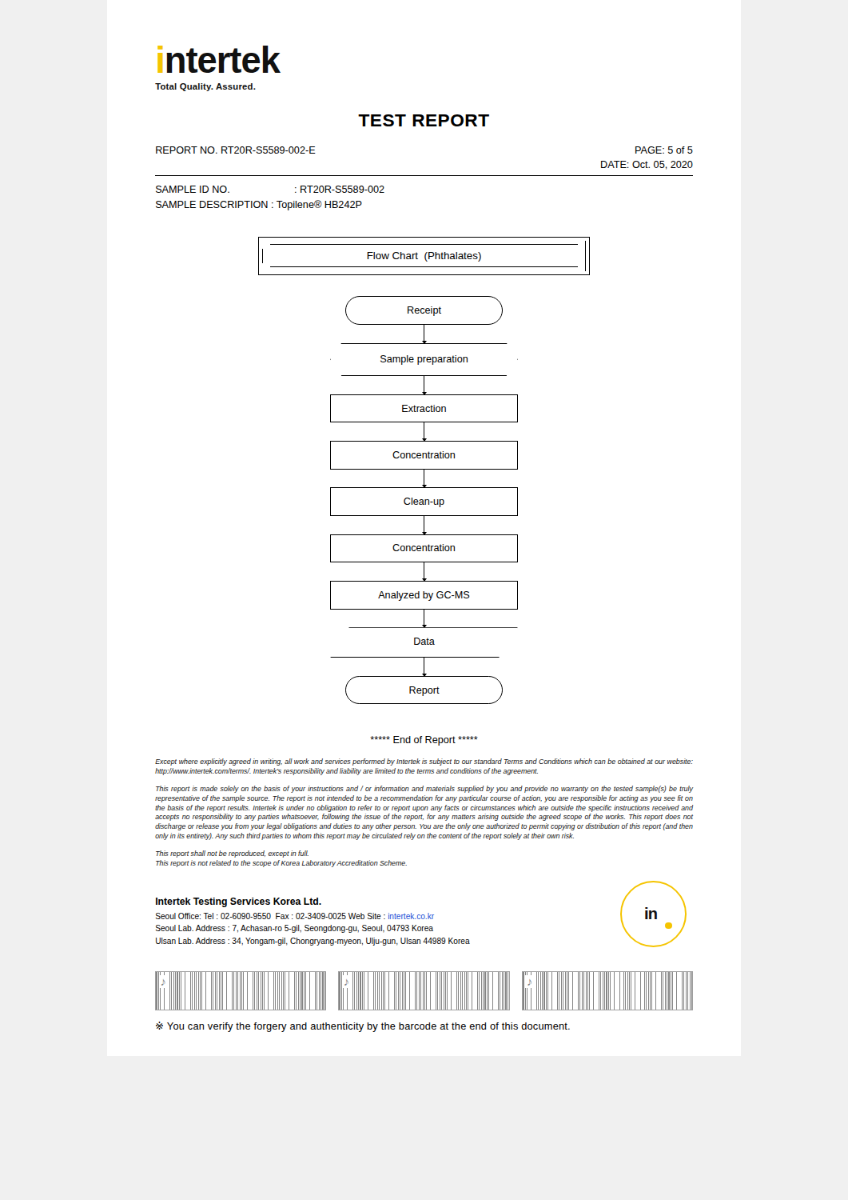intertek
Total Quality. Assured.
TEST REPORT
REPORT NO. RT20R-S5589-002-E
PAGE: 5 of 5
DATE: Oct. 05, 2020
SAMPLE ID NO.: RT20R-S5589-002
SAMPLE DESCRIPTION : Topilene® HB242P
Flow Chart (Phthalates)
Receipt
Sample preparation
Extraction
Concentration
Clean-up
Concentration
Analyzed by GC-MS
Data
Report
***** End of Report *****
Except where explicitly agreed in writing, all work and services performed by Intertek is subject to our standard Terms and Conditions which can be obtained at our website: http://www.intertek.com/terms/. Intertek's responsibility and liability are limited to the terms and conditions of the agreement.
This report is made solely on the basis of your instructions and / or information and materials supplied by you and provide no warranty on the tested sample(s) be truly representative of the sample source. The report is not intended to be a recommendation for any particular course of action, you are responsible for acting as you see fit on the basis of the report results. Intertek is under no obligation to refer to or report upon any facts or circumstances which are outside the specific instructions received and accepts no responsibility to any parties whatsoever, following the issue of the report, for any matters arising outside the agreed scope of the works. This report does not discharge or release you from your legal obligations and duties to any other person. You are the only one authorized to permit copying or distribution of this report (and then only in its entirety). Any such third parties to whom this report may be circulated rely on the content of the report solely at their own risk.
This report shall not be reproduced, except in full.
This report is not related to the scope of Korea Laboratory Accreditation Scheme.
Intertek Testing Services Korea Ltd.
Seoul Office: Tel : 02-6090-9550 Fax : 02-3409-0025 Web Site : intertek.co.kr
Seoul Lab. Address : 7, Achasan-ro 5-gil, Seongdong-gu, Seoul, 04793 Korea
Ulsan Lab. Address : 34, Yongam-gil, Chongryang-myeon, Ulju-gun, Ulsan 44989 Korea
♪
♪
♪
※ You can verify the forgery and authenticity by the barcode at the end of this document.